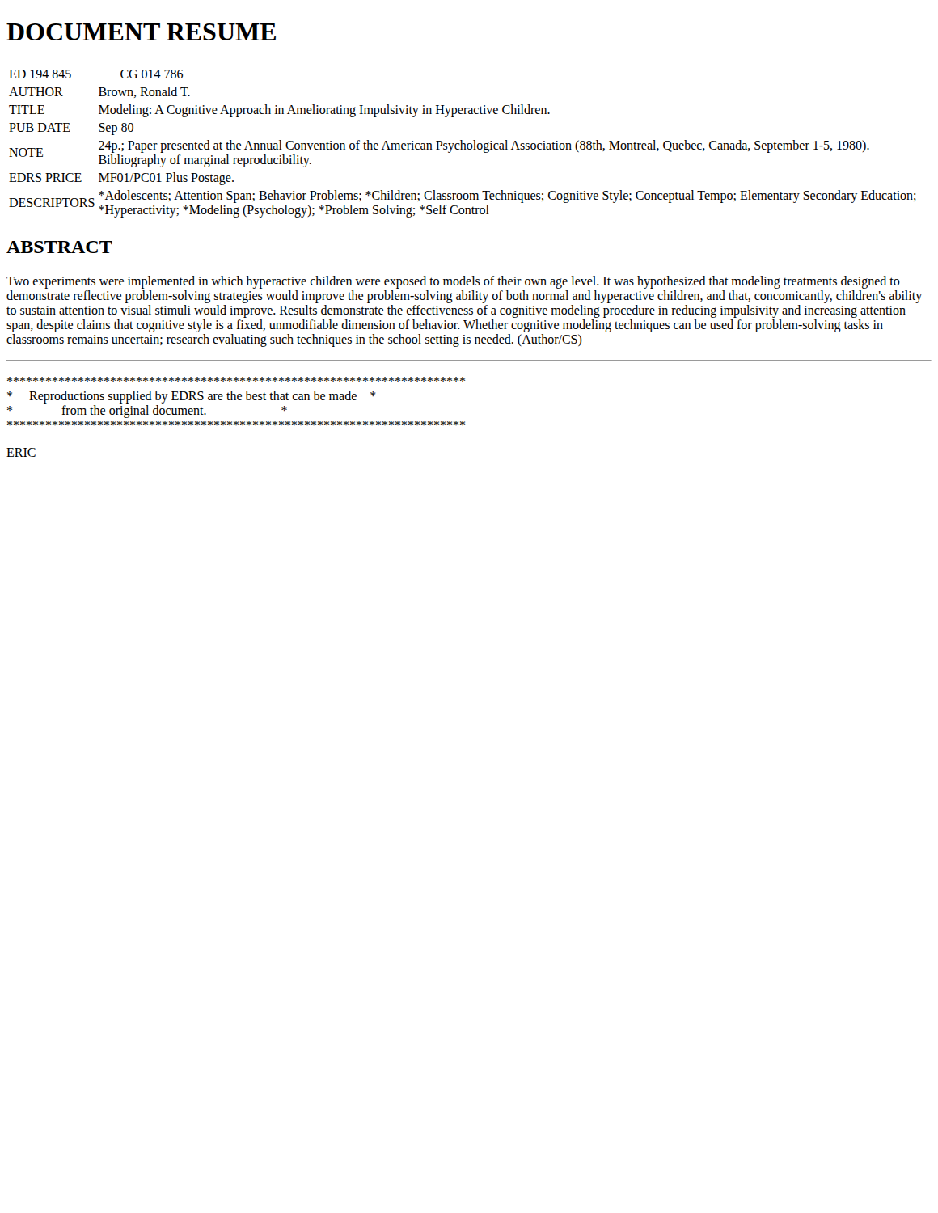DOCUMENT RESUME
| ED 194 845 | | CG 014 786 |
| AUTHOR | Brown, Ronald T. |
| TITLE | Modeling: A Cognitive Approach in Ameliorating Impulsivity in Hyperactive Children. |
| PUB DATE | Sep 80 |
| NOTE | 24p.; Paper presented at the Annual Convention of the American Psychological Association (88th, Montreal, Quebec, Canada, September 1-5, 1980). Bibliography of marginal reproducibility. |
| EDRS PRICE | MF01/PC01 Plus Postage. |
| DESCRIPTORS | *Adolescents; Attention Span; Behavior Problems; *Children; Classroom Techniques; Cognitive Style; Conceptual Tempo; Elementary Secondary Education; *Hyperactivity; *Modeling (Psychology); *Problem Solving; *Self Control |
ABSTRACT
Two experiments were implemented in which hyperactive children were exposed to models of their own age level. It was hypothesized that modeling treatments designed to demonstrate reflective problem-solving strategies would improve the problem-solving ability of both normal and hyperactive children, and that, concomicantly, children's ability to sustain attention to visual stimuli would improve. Results demonstrate the effectiveness of a cognitive modeling procedure in reducing impulsivity and increasing attention span, despite claims that cognitive style is a fixed, unmodifiable dimension of behavior. Whether cognitive modeling techniques can be used for problem-solving tasks in classrooms remains uncertain; research evaluating such techniques in the school setting is needed. (Author/CS)
***********************************************************************
* Reproductions supplied by EDRS are the best that can be made *
* from the original document. *
***********************************************************************
ERIC